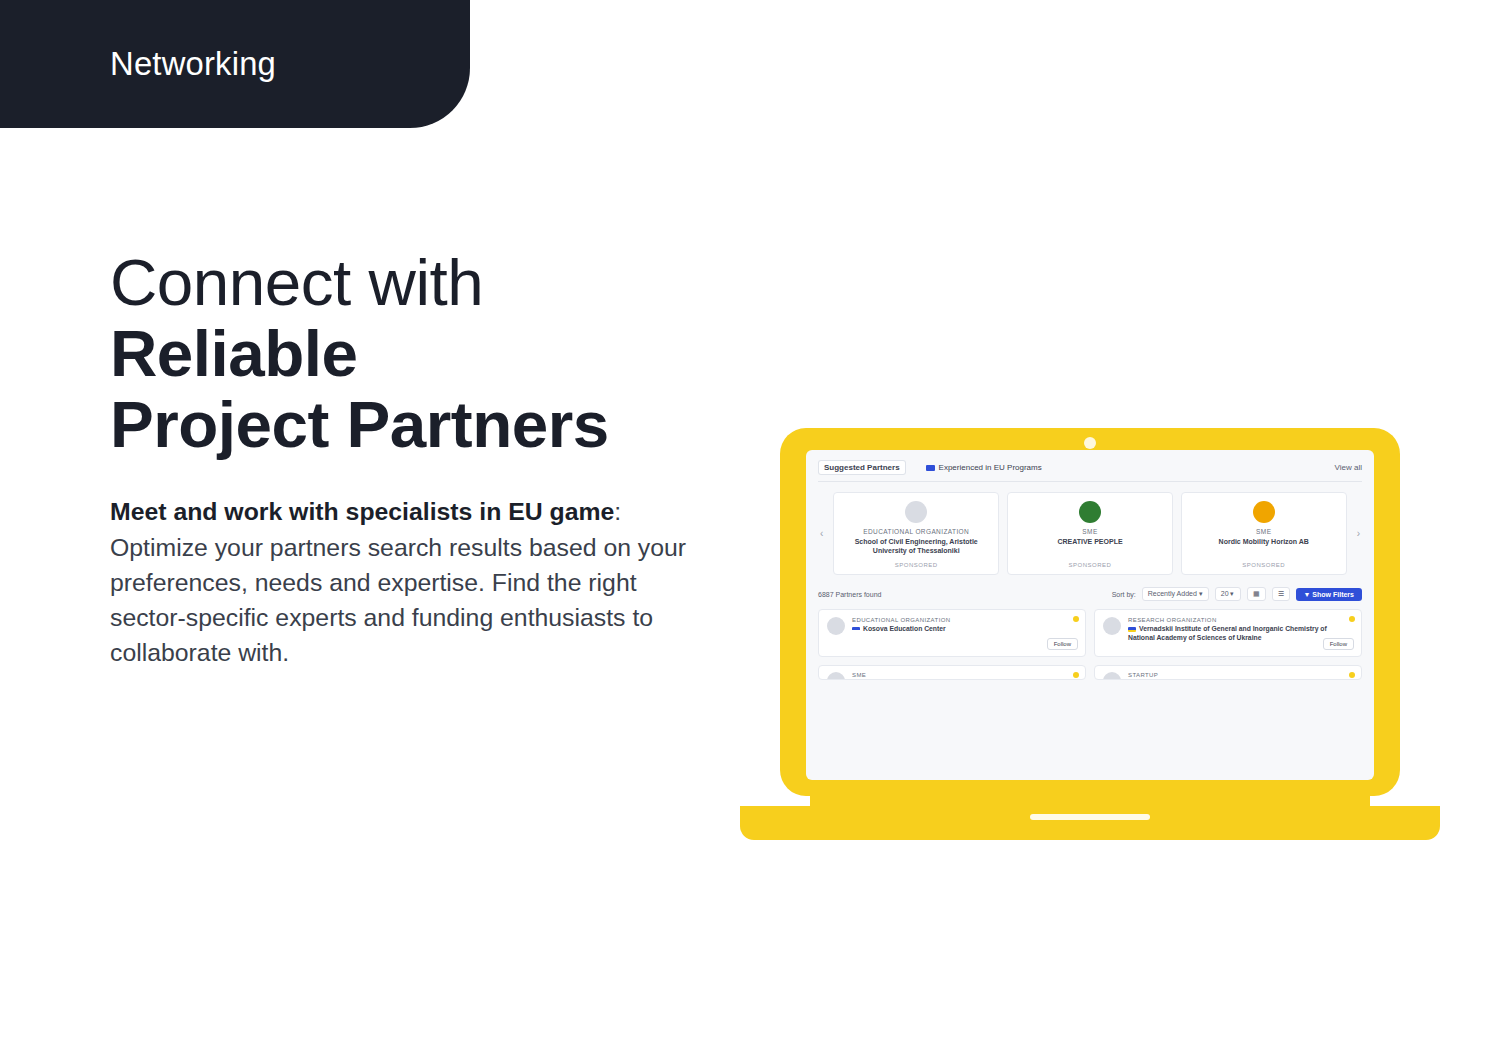Networking
Connect with Reliable Project Partners
Meet and work with specialists in EU game: Optimize your partners search results based on your preferences, needs and expertise. Find the right sector-specific experts and funding enthusiasts to collaborate with.
Suggested Partners Experienced in EU Programs View all
‹
Educational Organization
School of Civil Engineering, Aristotle University of Thessaloniki
Sponsored
SME
CREATIVE PEOPLE
Sponsored
SME
Nordic Mobility Horizon AB
Sponsored
›
6887 Partners found Sort by: Recently Added ▾ 20 ▾ ▦ ☰ ▼ Show Filters
Educational Organization
Kosova Education Center
Follow
Research Organization
Vernadskii Institute of General and Inorganic Chemistry of National Academy of Sciences of Ukraine
Follow
SME
Startup